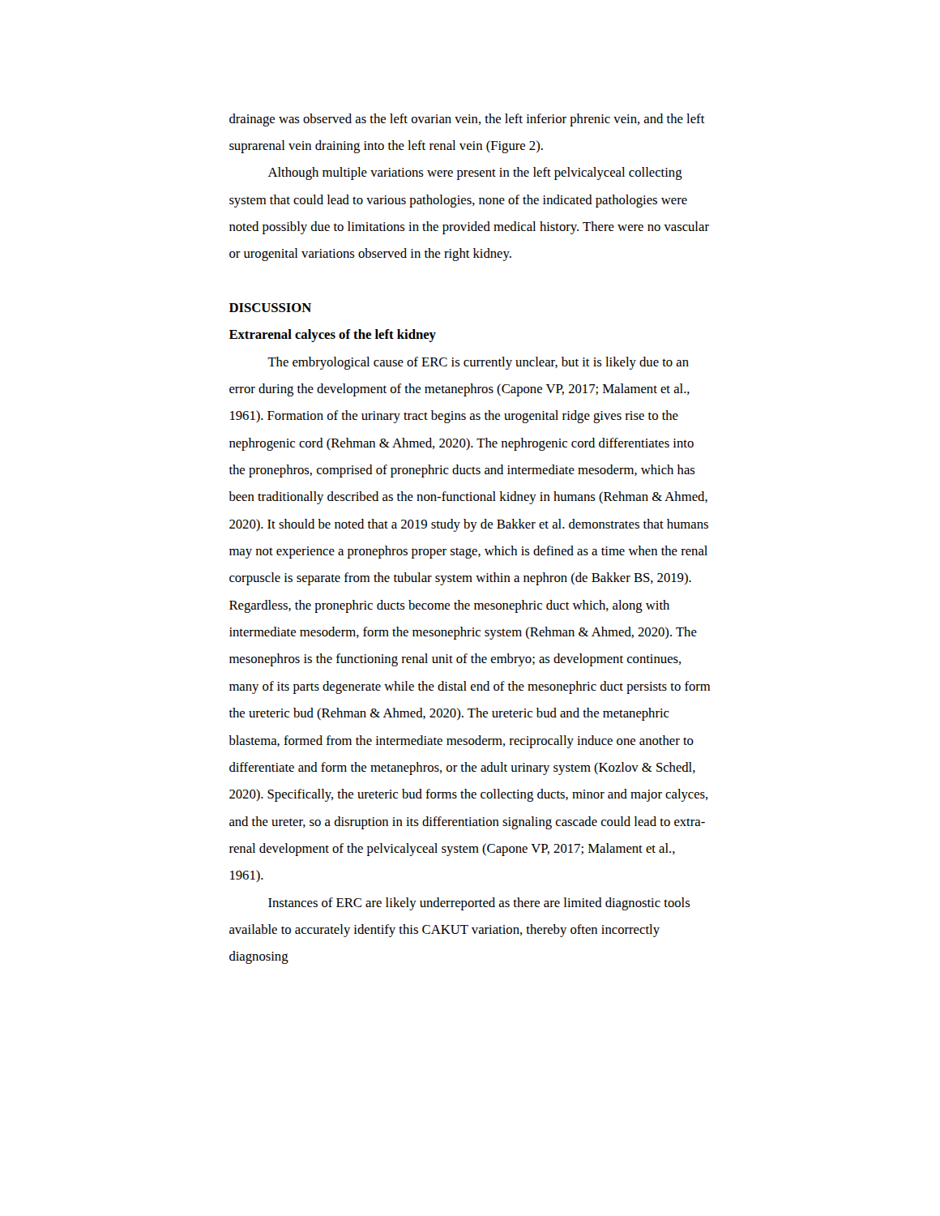drainage was observed as the left ovarian vein, the left inferior phrenic vein, and the left suprarenal vein draining into the left renal vein (Figure 2).
Although multiple variations were present in the left pelvicalyceal collecting system that could lead to various pathologies, none of the indicated pathologies were noted possibly due to limitations in the provided medical history. There were no vascular or urogenital variations observed in the right kidney.
DISCUSSION
Extrarenal calyces of the left kidney
The embryological cause of ERC is currently unclear, but it is likely due to an error during the development of the metanephros (Capone VP, 2017; Malament et al., 1961). Formation of the urinary tract begins as the urogenital ridge gives rise to the nephrogenic cord (Rehman & Ahmed, 2020). The nephrogenic cord differentiates into the pronephros, comprised of pronephric ducts and intermediate mesoderm, which has been traditionally described as the non-functional kidney in humans (Rehman & Ahmed, 2020). It should be noted that a 2019 study by de Bakker et al. demonstrates that humans may not experience a pronephros proper stage, which is defined as a time when the renal corpuscle is separate from the tubular system within a nephron (de Bakker BS, 2019). Regardless, the pronephric ducts become the mesonephric duct which, along with intermediate mesoderm, form the mesonephric system (Rehman & Ahmed, 2020). The mesonephros is the functioning renal unit of the embryo; as development continues, many of its parts degenerate while the distal end of the mesonephric duct persists to form the ureteric bud (Rehman & Ahmed, 2020). The ureteric bud and the metanephric blastema, formed from the intermediate mesoderm, reciprocally induce one another to differentiate and form the metanephros, or the adult urinary system (Kozlov & Schedl, 2020). Specifically, the ureteric bud forms the collecting ducts, minor and major calyces, and the ureter, so a disruption in its differentiation signaling cascade could lead to extra-renal development of the pelvicalyceal system (Capone VP, 2017; Malament et al., 1961).
Instances of ERC are likely underreported as there are limited diagnostic tools available to accurately identify this CAKUT variation, thereby often incorrectly diagnosing